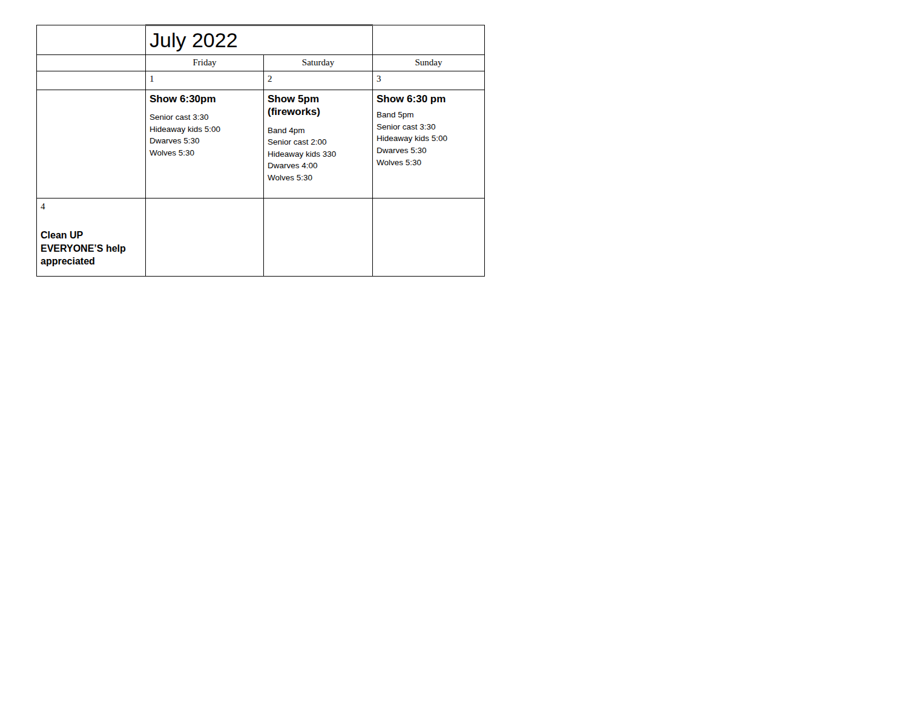| | July 2022 | |
| | Friday | Saturday | Sunday |
| | 1 | 2 | 3 |
| | Show 6:30pm Senior cast 3:30 Hideaway kids 5:00 Dwarves 5:30 Wolves 5:30 | Show 5pm (fireworks) Band 4pm Senior cast 2:00 Hideaway kids 330 Dwarves 4:00 Wolves 5:30 | Show 6:30 pm Band 5pm Senior cast 3:30 Hideaway kids 5:00 Dwarves 5:30 Wolves 5:30 |
| 4 Clean UP EVERYONE’S help appreciated | | | |